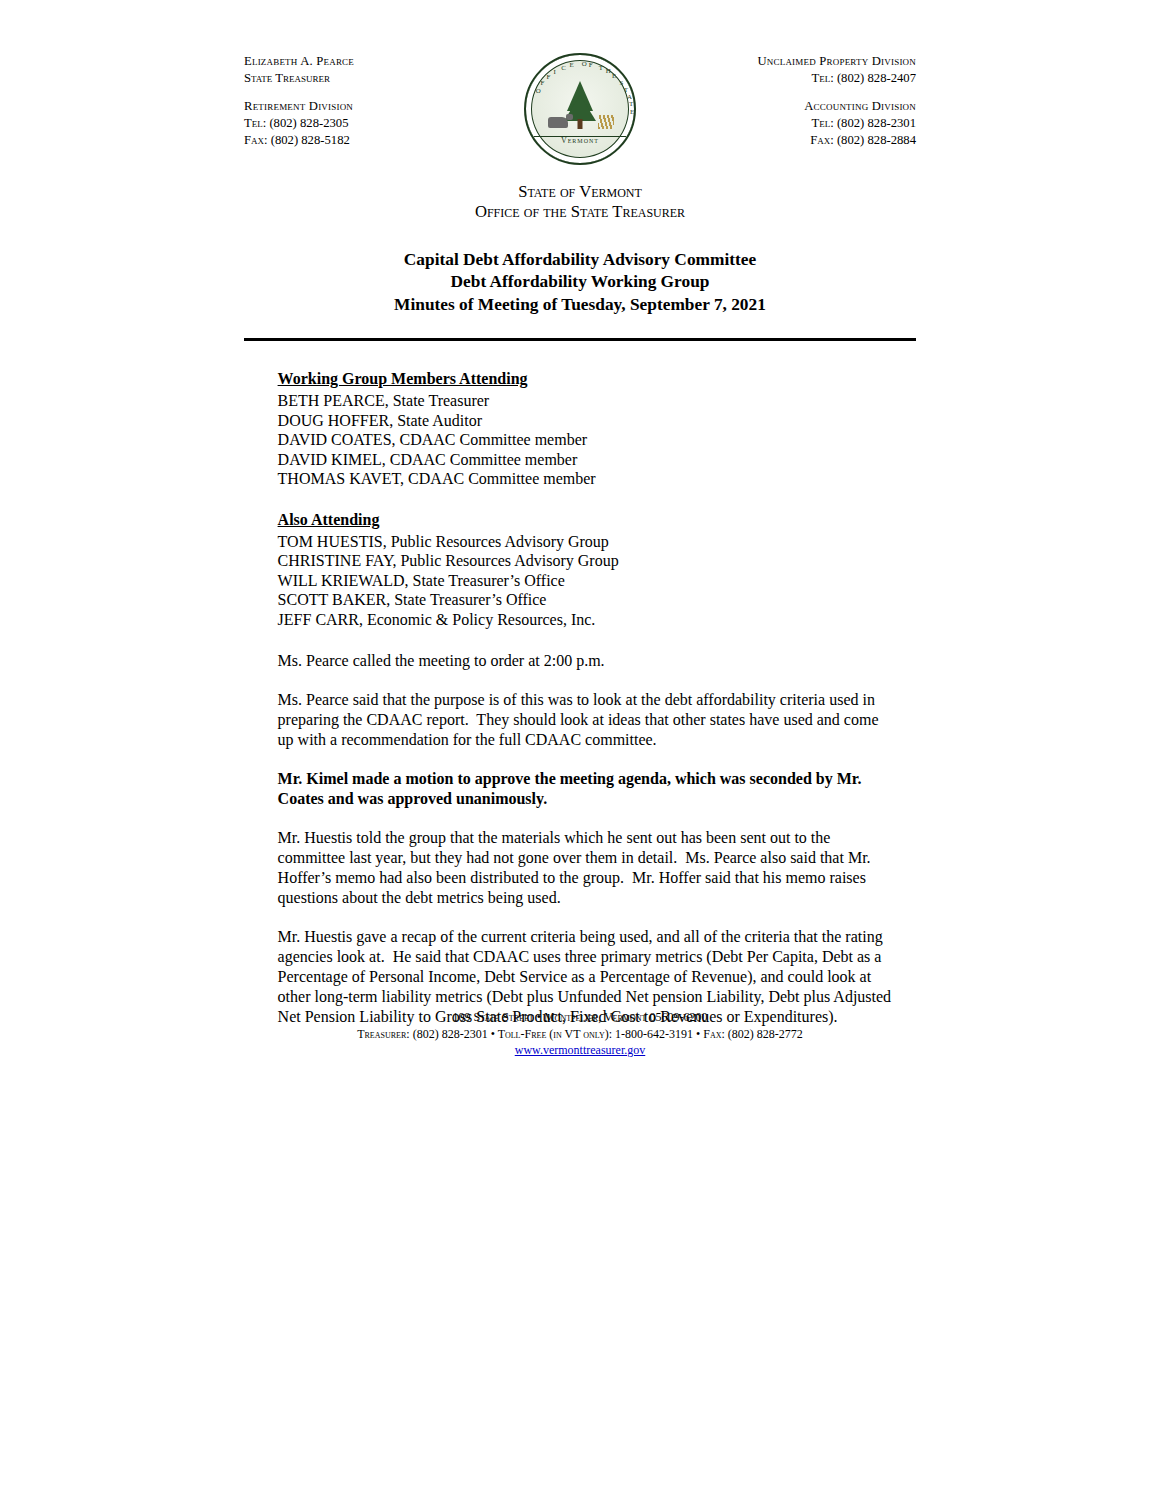| Elizabeth A. Pearce State Treasurer Retirement Division Tel: (802) 828-2305 Fax: (802) 828-5182 | O F F I C E O F T H E S T A T E Vermont | Unclaimed Property Division Tel: (802) 828-2407 Accounting Division Tel: (802) 828-2301 Fax: (802) 828-2884 |
State of Vermont
Office of the State Treasurer
Capital Debt Affordability Advisory Committee
Debt Affordability Working Group
Minutes of Meeting of Tuesday, September 7, 2021
Working Group Members Attending
BETH PEARCE, State Treasurer
DOUG HOFFER, State Auditor
DAVID COATES, CDAAC Committee member
DAVID KIMEL, CDAAC Committee member
THOMAS KAVET, CDAAC Committee member
Also Attending
TOM HUESTIS, Public Resources Advisory Group
CHRISTINE FAY, Public Resources Advisory Group
WILL KRIEWALD, State Treasurer’s Office
SCOTT BAKER, State Treasurer’s Office
JEFF CARR, Economic & Policy Resources, Inc.
Ms. Pearce called the meeting to order at 2:00 p.m.
Ms. Pearce said that the purpose is of this was to look at the debt affordability criteria used in preparing the CDAAC report. They should look at ideas that other states have used and come up with a recommendation for the full CDAAC committee.
Mr. Kimel made a motion to approve the meeting agenda, which was seconded by Mr. Coates and was approved unanimously.
Mr. Huestis told the group that the materials which he sent out has been sent out to the committee last year, but they had not gone over them in detail. Ms. Pearce also said that Mr. Hoffer’s memo had also been distributed to the group. Mr. Hoffer said that his memo raises questions about the debt metrics being used.
Mr. Huestis gave a recap of the current criteria being used, and all of the criteria that the rating agencies look at. He said that CDAAC uses three primary metrics (Debt Per Capita, Debt as a Percentage of Personal Income, Debt Service as a Percentage of Revenue), and could look at other long-term liability metrics (Debt plus Unfunded Net pension Liability, Debt plus Adjusted Net Pension Liability to Gross State Product, Fixed Cost to Revenues or Expenditures).
109 State Street • Montpelier, Vermont 05609-6200
Treasurer: (802) 828-2301 • Toll-Free (in VT only): 1-800-642-3191 • Fax: (802) 828-2772
www.vermonttreasurer.gov